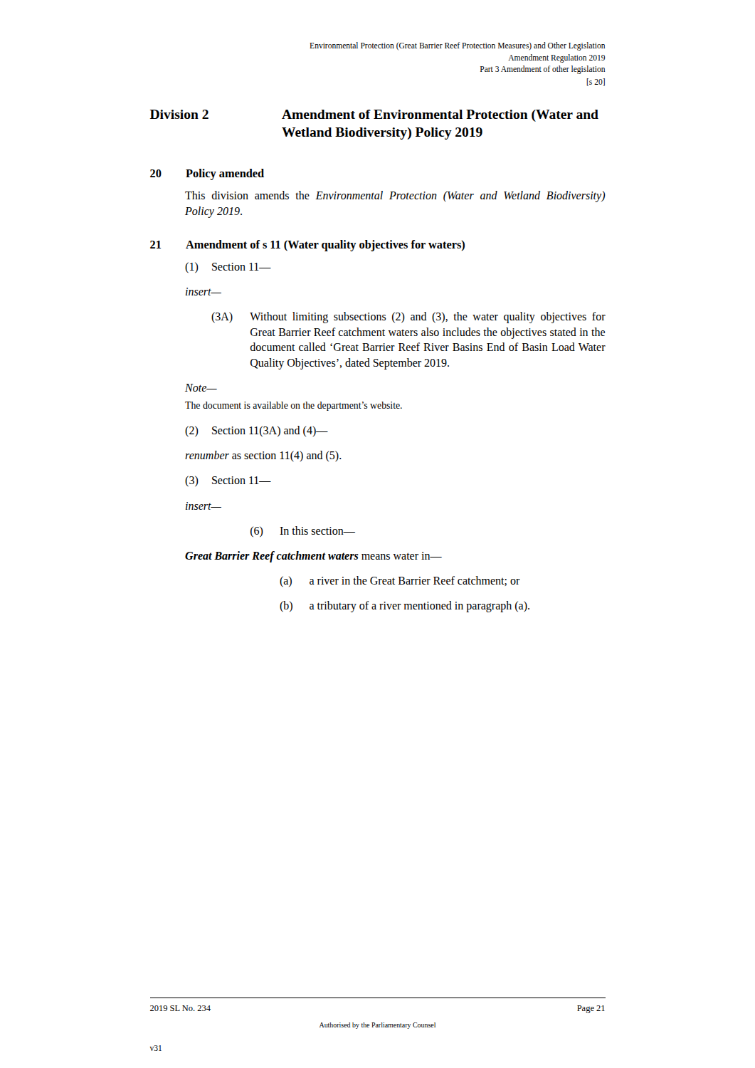Environmental Protection (Great Barrier Reef Protection Measures) and Other Legislation Amendment Regulation 2019 Part 3 Amendment of other legislation
[s 20]
Division 2
Amendment of Environmental Protection (Water and Wetland Biodiversity) Policy 2019
20
Policy amended
This division amends the Environmental Protection (Water and Wetland Biodiversity) Policy 2019.
21
Amendment of s 11 (Water quality objectives for waters)
(1)
Section 11—
insert—
(3A)
Without limiting subsections (2) and (3), the water quality objectives for Great Barrier Reef catchment waters also includes the objectives stated in the document called ‘Great Barrier Reef River Basins End of Basin Load Water Quality Objectives’, dated September 2019.
Note—
The document is available on the department’s website.
(2)
Section 11(3A) and (4)—
renumber as section 11(4) and (5).
(3)
Section 11—
insert—
(6)
In this section—
Great Barrier Reef catchment waters means water in—
(a)
a river in the Great Barrier Reef catchment; or
(b)
a tributary of a river mentioned in paragraph (a).
2019 SL No. 234 Page 21
Authorised by the Parliamentary Counsel
v31